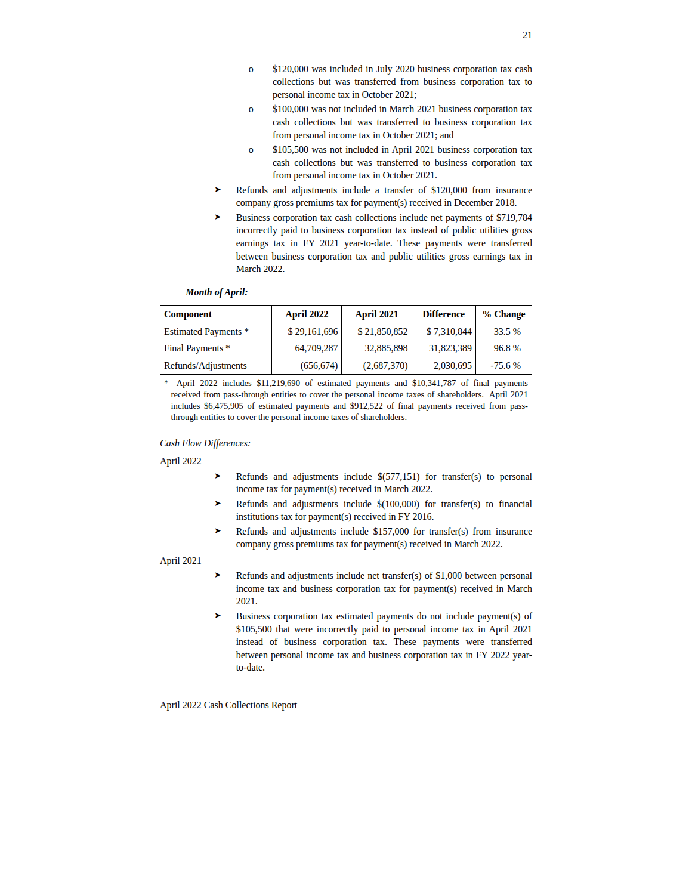21
$120,000 was included in July 2020 business corporation tax cash collections but was transferred from business corporation tax to personal income tax in October 2021;
$100,000 was not included in March 2021 business corporation tax cash collections but was transferred to business corporation tax from personal income tax in October 2021; and
$105,500 was not included in April 2021 business corporation tax cash collections but was transferred to business corporation tax from personal income tax in October 2021.
Refunds and adjustments include a transfer of $120,000 from insurance company gross premiums tax for payment(s) received in December 2018.
Business corporation tax cash collections include net payments of $719,784 incorrectly paid to business corporation tax instead of public utilities gross earnings tax in FY 2021 year-to-date. These payments were transferred between business corporation tax and public utilities gross earnings tax in March 2022.
Month of April:
| Component | April 2022 | April 2021 | Difference | % Change |
| --- | --- | --- | --- | --- |
| Estimated Payments * | $ 29,161,696 | $ 21,850,852 | $ 7,310,844 | 33.5 % |
| Final Payments * | 64,709,287 | 32,885,898 | 31,823,389 | 96.8 % |
| Refunds/Adjustments | (656,674) | (2,687,370) | 2,030,695 | -75.6 % |
| * April 2022 includes $11,219,690 of estimated payments and $10,341,787 of final payments received from pass-through entities to cover the personal income taxes of shareholders. April 2021 includes $6,475,905 of estimated payments and $912,522 of final payments received from pass-through entities to cover the personal income taxes of shareholders. |
Cash Flow Differences:
April 2022
Refunds and adjustments include $(577,151) for transfer(s) to personal income tax for payment(s) received in March 2022.
Refunds and adjustments include $(100,000) for transfer(s) to financial institutions tax for payment(s) received in FY 2016.
Refunds and adjustments include $157,000 for transfer(s) from insurance company gross premiums tax for payment(s) received in March 2022.
April 2021
Refunds and adjustments include net transfer(s) of $1,000 between personal income tax and business corporation tax for payment(s) received in March 2021.
Business corporation tax estimated payments do not include payment(s) of $105,500 that were incorrectly paid to personal income tax in April 2021 instead of business corporation tax. These payments were transferred between personal income tax and business corporation tax in FY 2022 year-to-date.
April 2022 Cash Collections Report